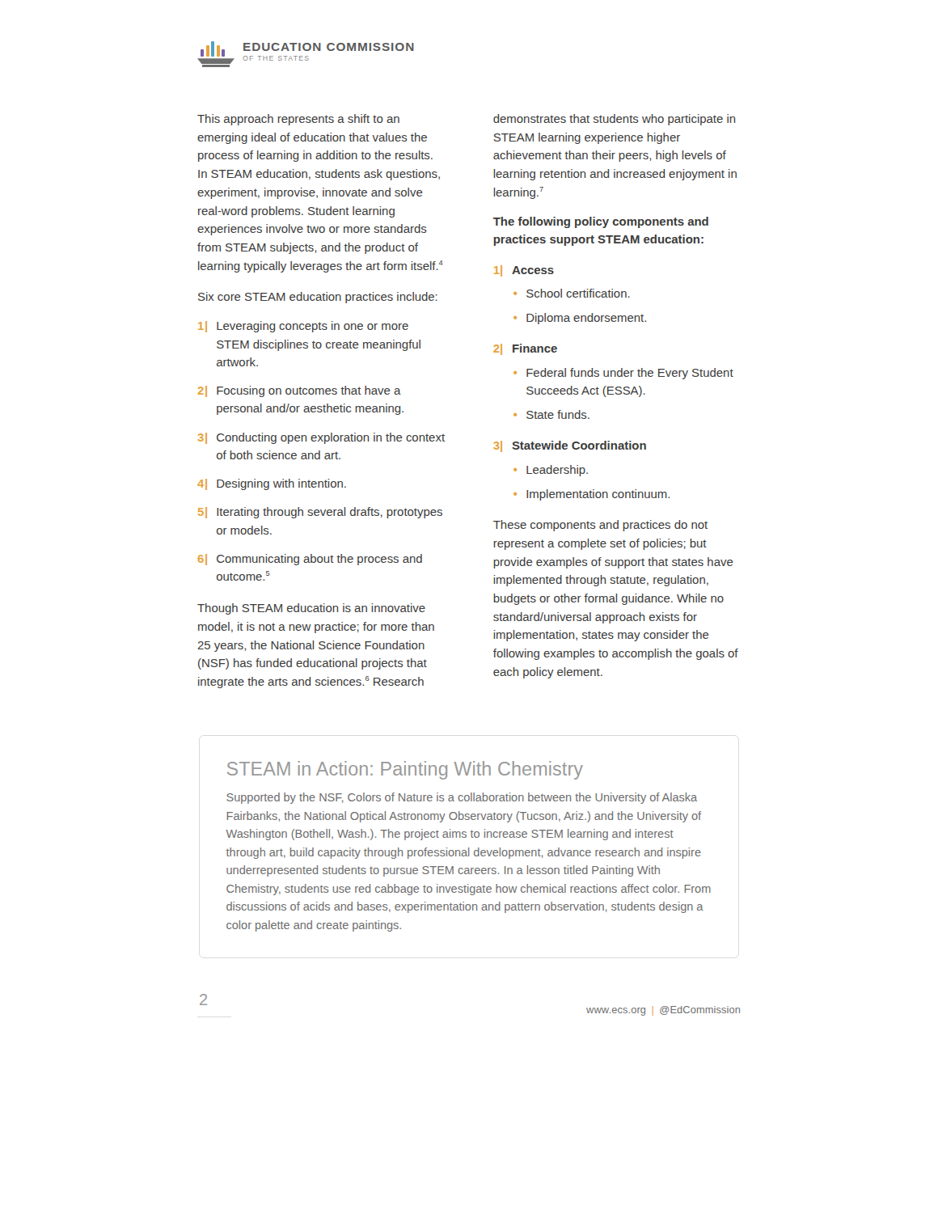EDUCATION COMMISSION
OF THE STATES
This approach represents a shift to an emerging ideal of education that values the process of learning in addition to the results. In STEAM education, students ask questions, experiment, improvise, innovate and solve real-word problems. Student learning experiences involve two or more standards from STEAM subjects, and the product of learning typically leverages the art form itself.4
Six core STEAM education practices include:
Leveraging concepts in one or more STEM disciplines to create meaningful artwork.
Focusing on outcomes that have a personal and/or aesthetic meaning.
Conducting open exploration in the context of both science and art.
Designing with intention.
Iterating through several drafts, prototypes or models.
Communicating about the process and outcome.5
Though STEAM education is an innovative model, it is not a new practice; for more than 25 years, the National Science Foundation (NSF) has funded educational projects that integrate the arts and sciences.6 Research
demonstrates that students who participate in STEAM learning experience higher achievement than their peers, high levels of learning retention and increased enjoyment in learning.7
The following policy components and practices support STEAM education:
Access
School certification.
Diploma endorsement.
Finance
Federal funds under the Every Student Succeeds Act (ESSA).
State funds.
Statewide Coordination
Leadership.
Implementation continuum.
These components and practices do not represent a complete set of policies; but provide examples of support that states have implemented through statute, regulation, budgets or other formal guidance. While no standard/universal approach exists for implementation, states may consider the following examples to accomplish the goals of each policy element.
STEAM in Action: Painting With Chemistry
Supported by the NSF, Colors of Nature is a collaboration between the University of Alaska Fairbanks, the National Optical Astronomy Observatory (Tucson, Ariz.) and the University of Washington (Bothell, Wash.). The project aims to increase STEM learning and interest through art, build capacity through professional development, advance research and inspire underrepresented students to pursue STEM careers. In a lesson titled Painting With Chemistry, students use red cabbage to investigate how chemical reactions affect color. From discussions of acids and bases, experimentation and pattern observation, students design a color palette and create paintings.
2
www.ecs.org|@EdCommission